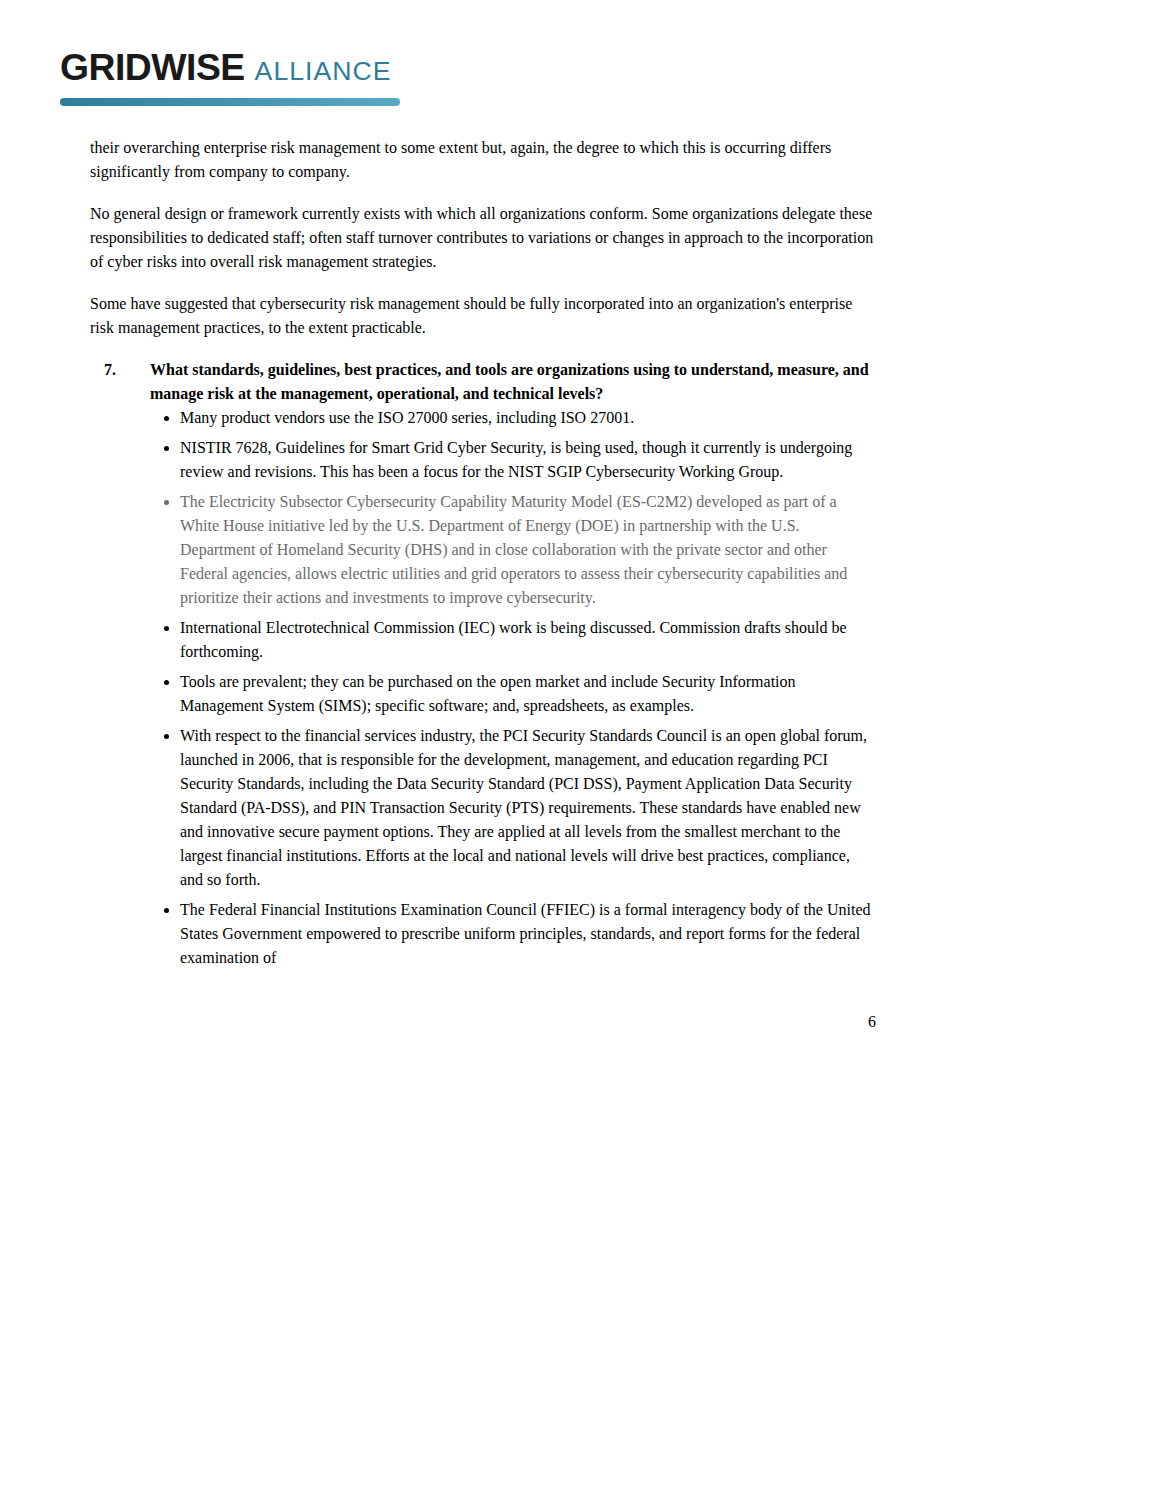GRID WISE ALLIANCE
their overarching enterprise risk management to some extent but, again, the degree to which this is occurring differs significantly from company to company.
No general design or framework currently exists with which all organizations conform. Some organizations delegate these responsibilities to dedicated staff; often staff turnover contributes to variations or changes in approach to the incorporation of cyber risks into overall risk management strategies.
Some have suggested that cybersecurity risk management should be fully incorporated into an organization's enterprise risk management practices, to the extent practicable.
What standards, guidelines, best practices, and tools are organizations using to understand, measure, and manage risk at the management, operational, and technical levels?
Many product vendors use the ISO 27000 series, including ISO 27001.
NISTIR 7628, Guidelines for Smart Grid Cyber Security, is being used, though it currently is undergoing review and revisions. This has been a focus for the NIST SGIP Cybersecurity Working Group.
The Electricity Subsector Cybersecurity Capability Maturity Model (ES-C2M2) developed as part of a White House initiative led by the U.S. Department of Energy (DOE) in partnership with the U.S. Department of Homeland Security (DHS) and in close collaboration with the private sector and other Federal agencies, allows electric utilities and grid operators to assess their cybersecurity capabilities and prioritize their actions and investments to improve cybersecurity.
International Electrotechnical Commission (IEC) work is being discussed. Commission drafts should be forthcoming.
Tools are prevalent; they can be purchased on the open market and include Security Information Management System (SIMS); specific software; and, spreadsheets, as examples.
With respect to the financial services industry, the PCI Security Standards Council is an open global forum, launched in 2006, that is responsible for the development, management, and education regarding PCI Security Standards, including the Data Security Standard (PCI DSS), Payment Application Data Security Standard (PA-DSS), and PIN Transaction Security (PTS) requirements. These standards have enabled new and innovative secure payment options. They are applied at all levels from the smallest merchant to the largest financial institutions. Efforts at the local and national levels will drive best practices, compliance, and so forth.
The Federal Financial Institutions Examination Council (FFIEC) is a formal interagency body of the United States Government empowered to prescribe uniform principles, standards, and report forms for the federal examination of
6